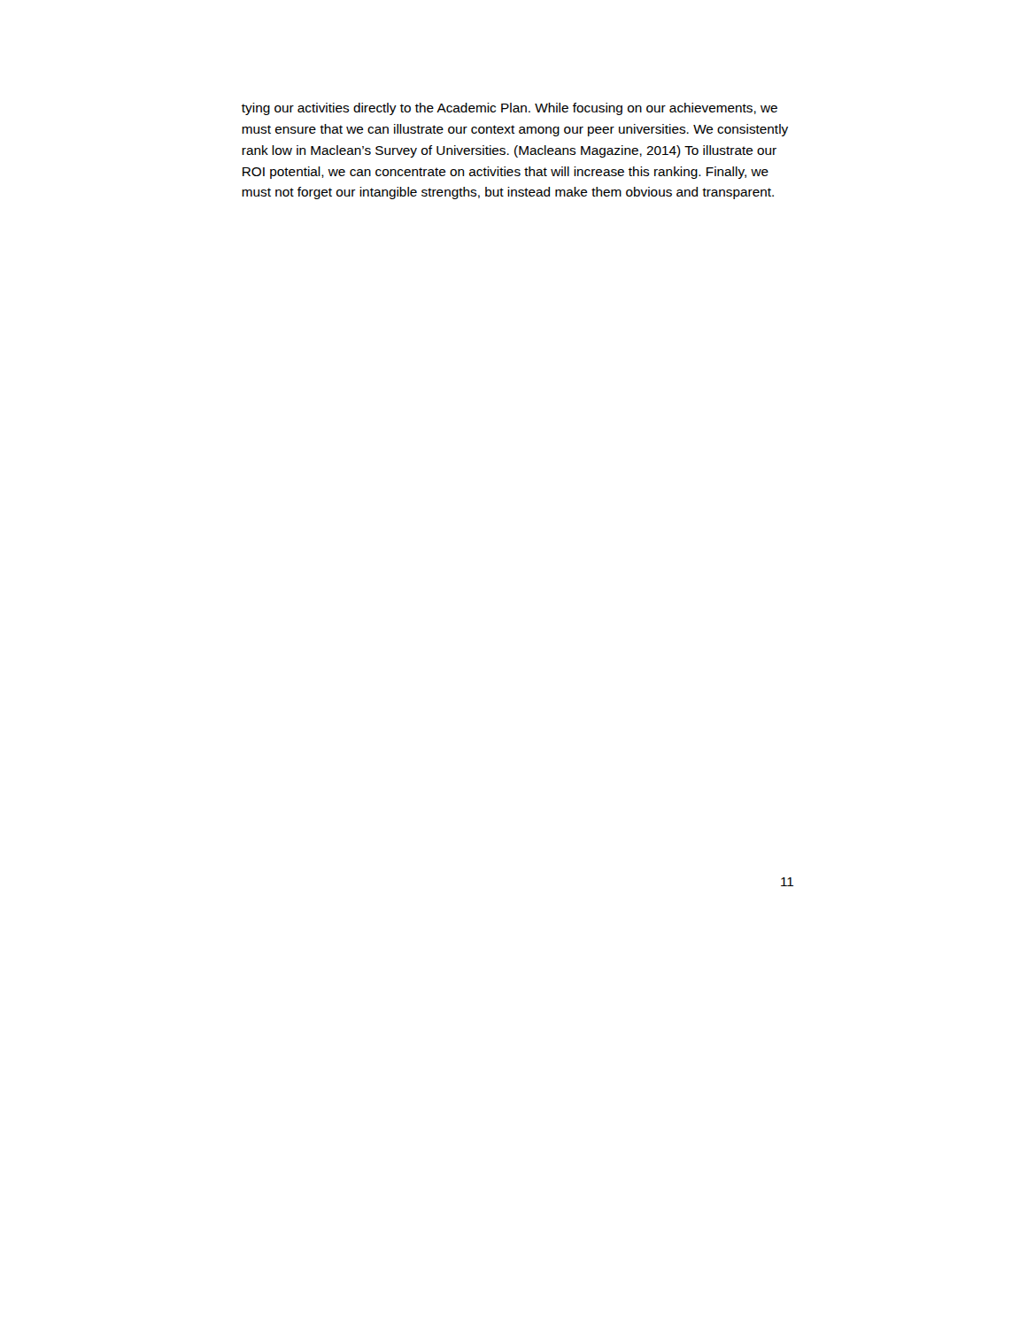tying our activities directly to the Academic Plan. While focusing on our achievements, we must ensure that we can illustrate our context among our peer universities. We consistently rank low in Maclean’s Survey of Universities. (Macleans Magazine, 2014) To illustrate our ROI potential, we can concentrate on activities that will increase this ranking. Finally, we must not forget our intangible strengths, but instead make them obvious and transparent.
11